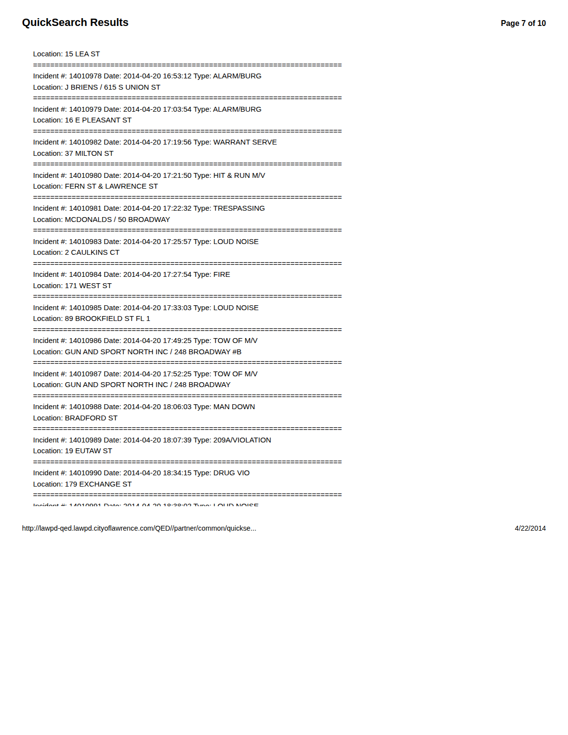QuickSearch Results Page 7 of 10
Location: 15 LEA ST ======================================================================== Incident #: 14010978 Date: 2014-04-20 16:53:12 Type: ALARM/BURG Location: J BRIENS / 615 S UNION ST ======================================================================== Incident #: 14010979 Date: 2014-04-20 17:03:54 Type: ALARM/BURG Location: 16 E PLEASANT ST ======================================================================== Incident #: 14010982 Date: 2014-04-20 17:19:56 Type: WARRANT SERVE Location: 37 MILTON ST ======================================================================== Incident #: 14010980 Date: 2014-04-20 17:21:50 Type: HIT & RUN M/V Location: FERN ST & LAWRENCE ST ======================================================================== Incident #: 14010981 Date: 2014-04-20 17:22:32 Type: TRESPASSING Location: MCDONALDS / 50 BROADWAY ======================================================================== Incident #: 14010983 Date: 2014-04-20 17:25:57 Type: LOUD NOISE Location: 2 CAULKINS CT ======================================================================== Incident #: 14010984 Date: 2014-04-20 17:27:54 Type: FIRE Location: 171 WEST ST ======================================================================== Incident #: 14010985 Date: 2014-04-20 17:33:03 Type: LOUD NOISE Location: 89 BROOKFIELD ST FL 1 ======================================================================== Incident #: 14010986 Date: 2014-04-20 17:49:25 Type: TOW OF M/V Location: GUN AND SPORT NORTH INC / 248 BROADWAY #B ======================================================================== Incident #: 14010987 Date: 2014-04-20 17:52:25 Type: TOW OF M/V Location: GUN AND SPORT NORTH INC / 248 BROADWAY ======================================================================== Incident #: 14010988 Date: 2014-04-20 18:06:03 Type: MAN DOWN Location: BRADFORD ST ======================================================================== Incident #: 14010989 Date: 2014-04-20 18:07:39 Type: 209A/VIOLATION Location: 19 EUTAW ST ======================================================================== Incident #: 14010990 Date: 2014-04-20 18:34:15 Type: DRUG VIO Location: 179 EXCHANGE ST ======================================================================== Incident #: 14010991 Date: 2014-04-20 18:38:02 Type: LOUD NOISE
http://lawpd-qed.lawpd.cityoflawrence.com/QED//partner/common/quickse... 4/22/2014